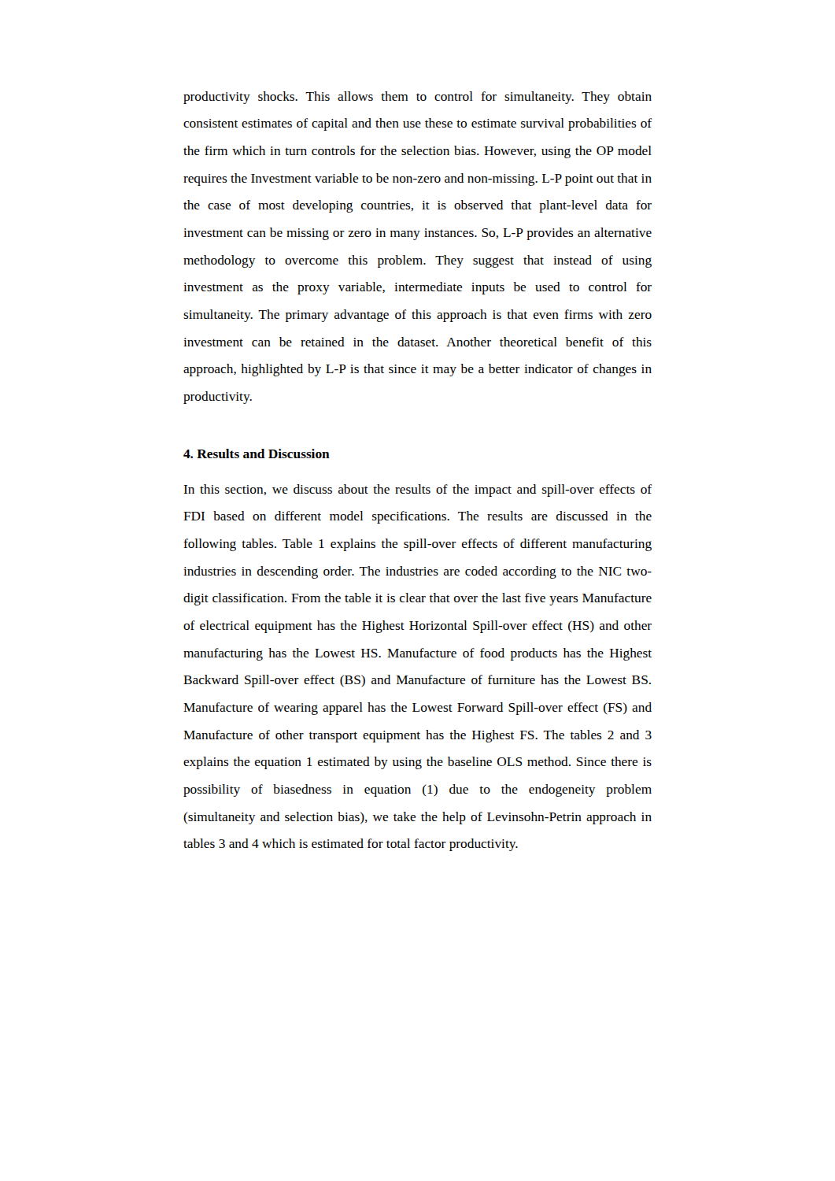productivity shocks. This allows them to control for simultaneity. They obtain consistent estimates of capital and then use these to estimate survival probabilities of the firm which in turn controls for the selection bias. However, using the OP model requires the Investment variable to be non-zero and non-missing. L-P point out that in the case of most developing countries, it is observed that plant-level data for investment can be missing or zero in many instances. So, L-P provides an alternative methodology to overcome this problem. They suggest that instead of using investment as the proxy variable, intermediate inputs be used to control for simultaneity. The primary advantage of this approach is that even firms with zero investment can be retained in the dataset. Another theoretical benefit of this approach, highlighted by L-P is that since it may be a better indicator of changes in productivity.
4. Results and Discussion
In this section, we discuss about the results of the impact and spill-over effects of FDI based on different model specifications. The results are discussed in the following tables. Table 1 explains the spill-over effects of different manufacturing industries in descending order. The industries are coded according to the NIC two-digit classification. From the table it is clear that over the last five years Manufacture of electrical equipment has the Highest Horizontal Spill-over effect (HS) and other manufacturing has the Lowest HS. Manufacture of food products has the Highest Backward Spill-over effect (BS) and Manufacture of furniture has the Lowest BS. Manufacture of wearing apparel has the Lowest Forward Spill-over effect (FS) and Manufacture of other transport equipment has the Highest FS. The tables 2 and 3 explains the equation 1 estimated by using the baseline OLS method. Since there is possibility of biasedness in equation (1) due to the endogeneity problem (simultaneity and selection bias), we take the help of Levinsohn-Petrin approach in tables 3 and 4 which is estimated for total factor productivity.